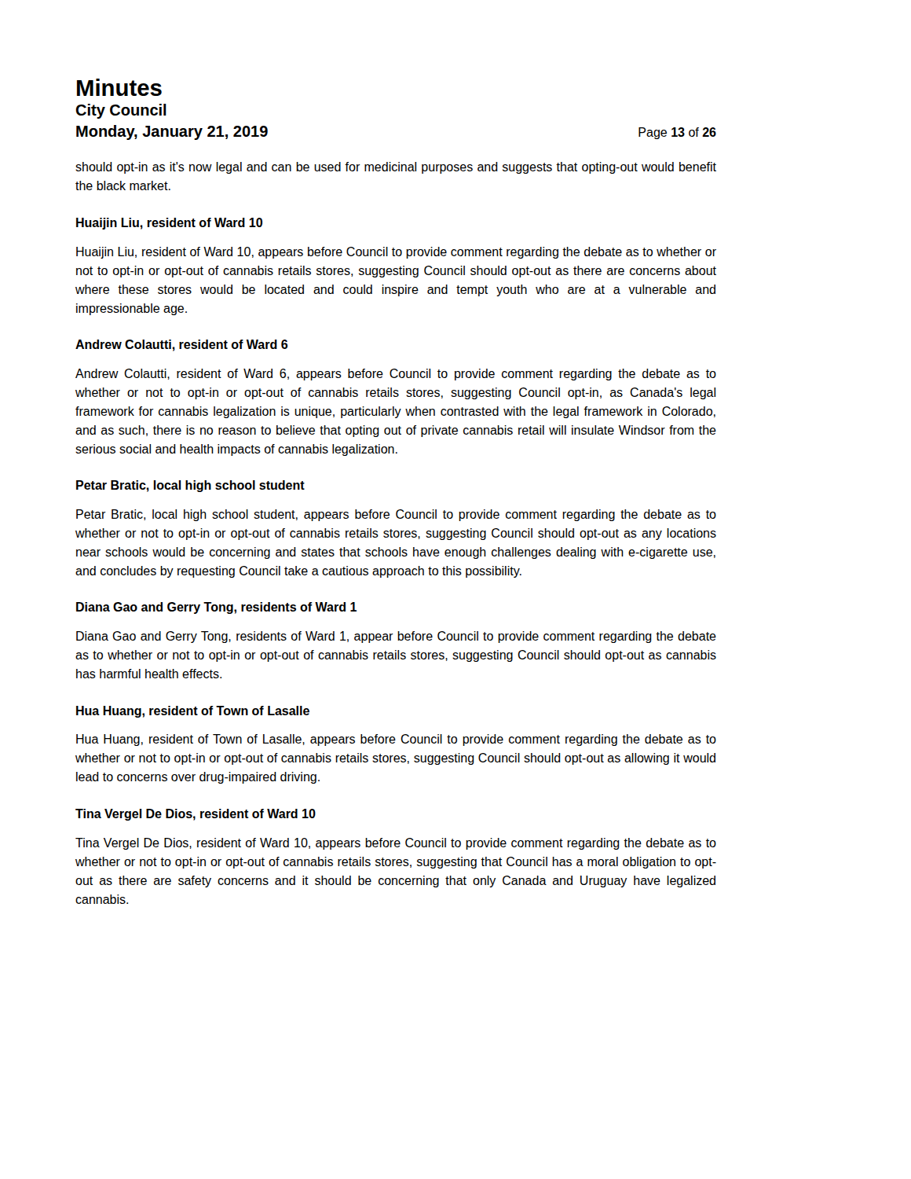Minutes
City Council
Monday, January 21, 2019 Page 13 of 26
should opt-in as it's now legal and can be used for medicinal purposes and suggests that opting-out would benefit the black market.
Huaijin Liu, resident of Ward 10
Huaijin Liu, resident of Ward 10, appears before Council to provide comment regarding the debate as to whether or not to opt-in or opt-out of cannabis retails stores, suggesting Council should opt-out as there are concerns about where these stores would be located and could inspire and tempt youth who are at a vulnerable and impressionable age.
Andrew Colautti, resident of Ward 6
Andrew Colautti, resident of Ward 6, appears before Council to provide comment regarding the debate as to whether or not to opt-in or opt-out of cannabis retails stores, suggesting Council opt-in, as Canada's legal framework for cannabis legalization is unique, particularly when contrasted with the legal framework in Colorado, and as such, there is no reason to believe that opting out of private cannabis retail will insulate Windsor from the serious social and health impacts of cannabis legalization.
Petar Bratic, local high school student
Petar Bratic, local high school student, appears before Council to provide comment regarding the debate as to whether or not to opt-in or opt-out of cannabis retails stores, suggesting Council should opt-out as any locations near schools would be concerning and states that schools have enough challenges dealing with e-cigarette use, and concludes by requesting Council take a cautious approach to this possibility.
Diana Gao and Gerry Tong, residents of Ward 1
Diana Gao and Gerry Tong, residents of Ward 1, appear before Council to provide comment regarding the debate as to whether or not to opt-in or opt-out of cannabis retails stores, suggesting Council should opt-out as cannabis has harmful health effects.
Hua Huang, resident of Town of Lasalle
Hua Huang, resident of Town of Lasalle, appears before Council to provide comment regarding the debate as to whether or not to opt-in or opt-out of cannabis retails stores, suggesting Council should opt-out as allowing it would lead to concerns over drug-impaired driving.
Tina Vergel De Dios, resident of Ward 10
Tina Vergel De Dios, resident of Ward 10, appears before Council to provide comment regarding the debate as to whether or not to opt-in or opt-out of cannabis retails stores, suggesting that Council has a moral obligation to opt-out as there are safety concerns and it should be concerning that only Canada and Uruguay have legalized cannabis.